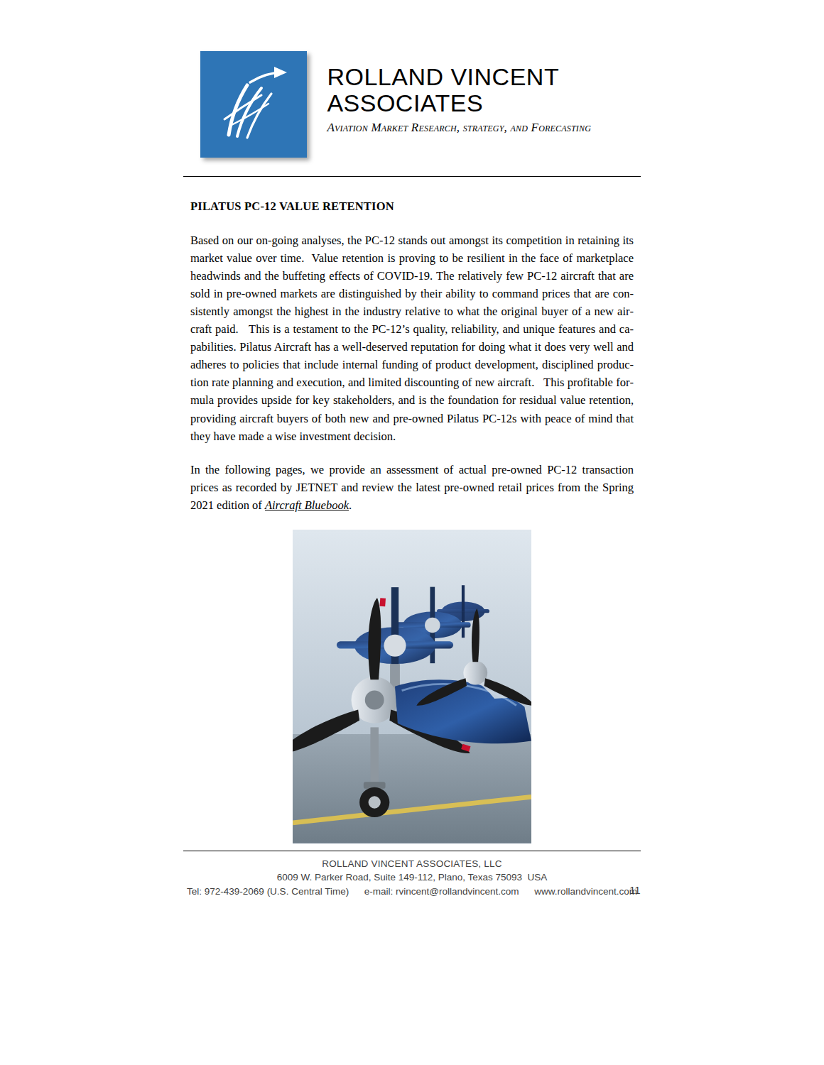ROLLAND VINCENT ASSOCIATES
Aviation Market Research, strategy, and Forecasting
PILATUS PC-12 VALUE RETENTION
Based on our on-going analyses, the PC-12 stands out amongst its competition in retaining its market value over time. Value retention is proving to be resilient in the face of marketplace headwinds and the buffeting effects of COVID-19. The relatively few PC-12 aircraft that are sold in pre-owned markets are distinguished by their ability to command prices that are consistently amongst the highest in the industry relative to what the original buyer of a new aircraft paid. This is a testament to the PC-12’s quality, reliability, and unique features and capabilities. Pilatus Aircraft has a well-deserved reputation for doing what it does very well and adheres to policies that include internal funding of product development, disciplined production rate planning and execution, and limited discounting of new aircraft. This profitable formula provides upside for key stakeholders, and is the foundation for residual value retention, providing aircraft buyers of both new and pre-owned Pilatus PC-12s with peace of mind that they have made a wise investment decision.
In the following pages, we provide an assessment of actual pre-owned PC-12 transaction prices as recorded by JETNET and review the latest pre-owned retail prices from the Spring 2021 edition of Aircraft Bluebook.
ROLLAND VINCENT ASSOCIATES, LLC
6009 W. Parker Road, Suite 149-112, Plano, Texas 75093 USA
Tel: 972-439-2069 (U.S. Central Time) e-mail: rvincent@rollandvincent.com www.rollandvincent.com
11